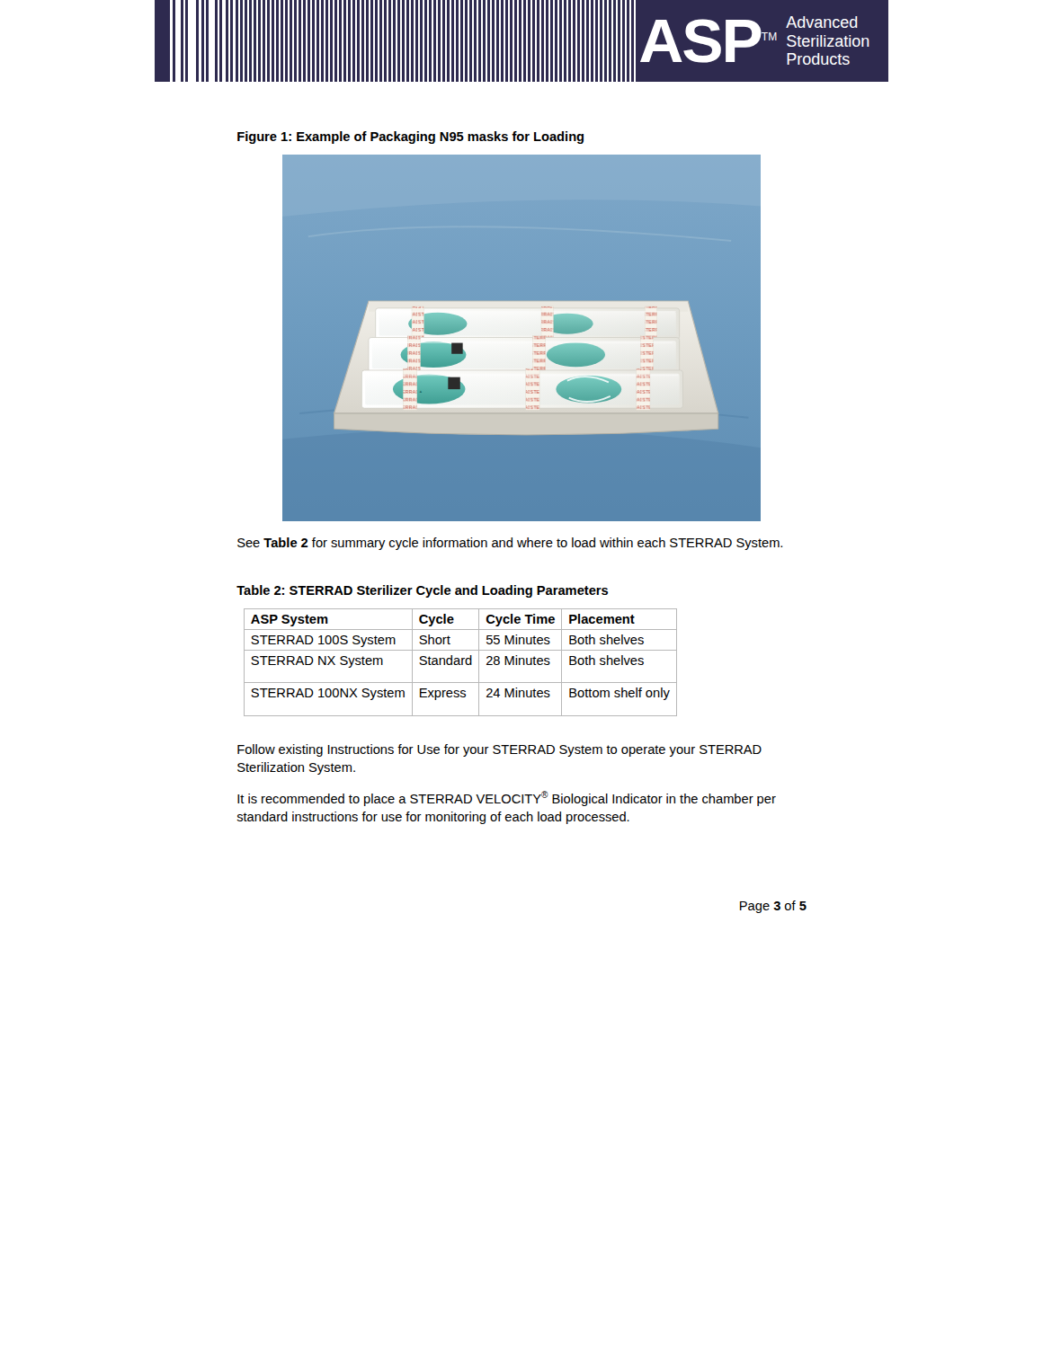ASPTM
Advanced
Sterilization
Products
Figure 1: Example of Packaging N95 masks for Loading
STERRAD ▲
See Table 2 for summary cycle information and where to load within each STERRAD System.
Table 2: STERRAD Sterilizer Cycle and Loading Parameters
| ASP System | Cycle | Cycle Time | Placement |
| --- | --- | --- | --- |
| STERRAD 100S System | Short | 55 Minutes | Both shelves |
| STERRAD NX System | Standard | 28 Minutes | Both shelves |
| STERRAD 100NX System | Express | 24 Minutes | Bottom shelf only |
Follow existing Instructions for Use for your STERRAD System to operate your STERRAD Sterilization System.
It is recommended to place a STERRAD VELOCITY® Biological Indicator in the chamber per standard instructions for use for monitoring of each load processed.
Page 3 of 5